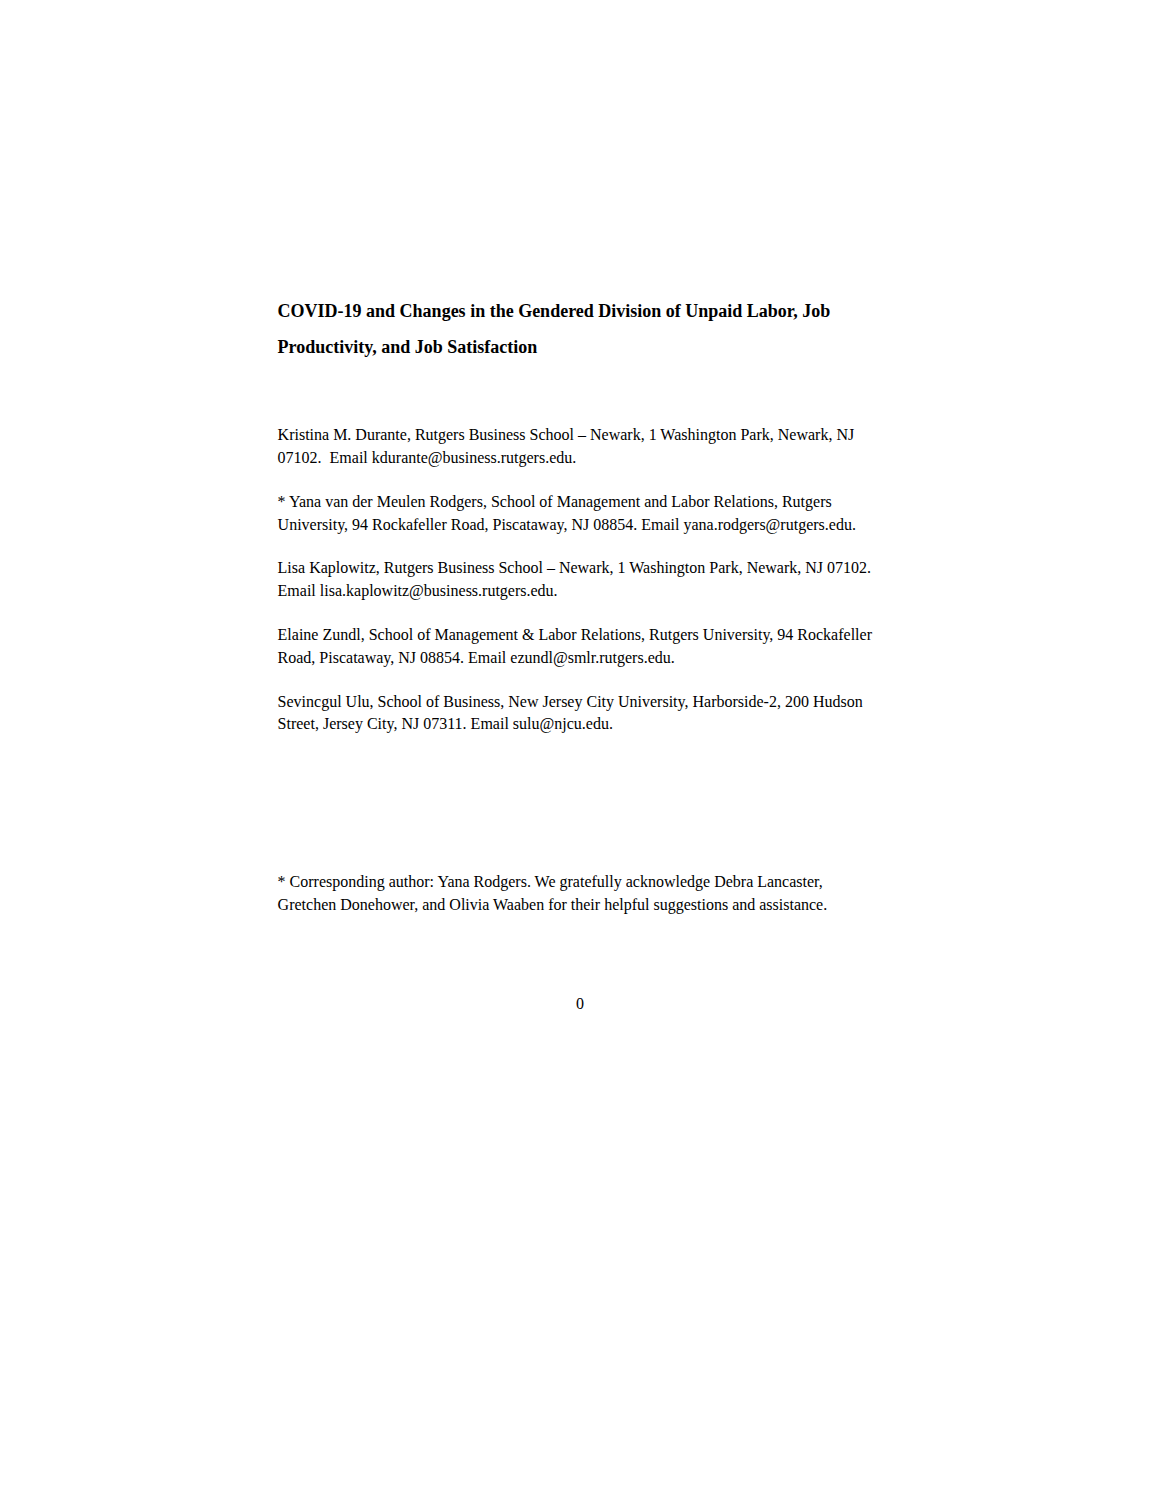COVID-19 and Changes in the Gendered Division of Unpaid Labor, Job Productivity, and Job Satisfaction
Kristina M. Durante, Rutgers Business School – Newark, 1 Washington Park, Newark, NJ 07102. Email kdurante@business.rutgers.edu.
* Yana van der Meulen Rodgers, School of Management and Labor Relations, Rutgers University, 94 Rockafeller Road, Piscataway, NJ 08854. Email yana.rodgers@rutgers.edu.
Lisa Kaplowitz, Rutgers Business School – Newark, 1 Washington Park, Newark, NJ 07102. Email lisa.kaplowitz@business.rutgers.edu.
Elaine Zundl, School of Management & Labor Relations, Rutgers University, 94 Rockafeller Road, Piscataway, NJ 08854. Email ezundl@smlr.rutgers.edu.
Sevincgul Ulu, School of Business, New Jersey City University, Harborside-2, 200 Hudson Street, Jersey City, NJ 07311. Email sulu@njcu.edu.
* Corresponding author: Yana Rodgers. We gratefully acknowledge Debra Lancaster, Gretchen Donehower, and Olivia Waaben for their helpful suggestions and assistance.
0